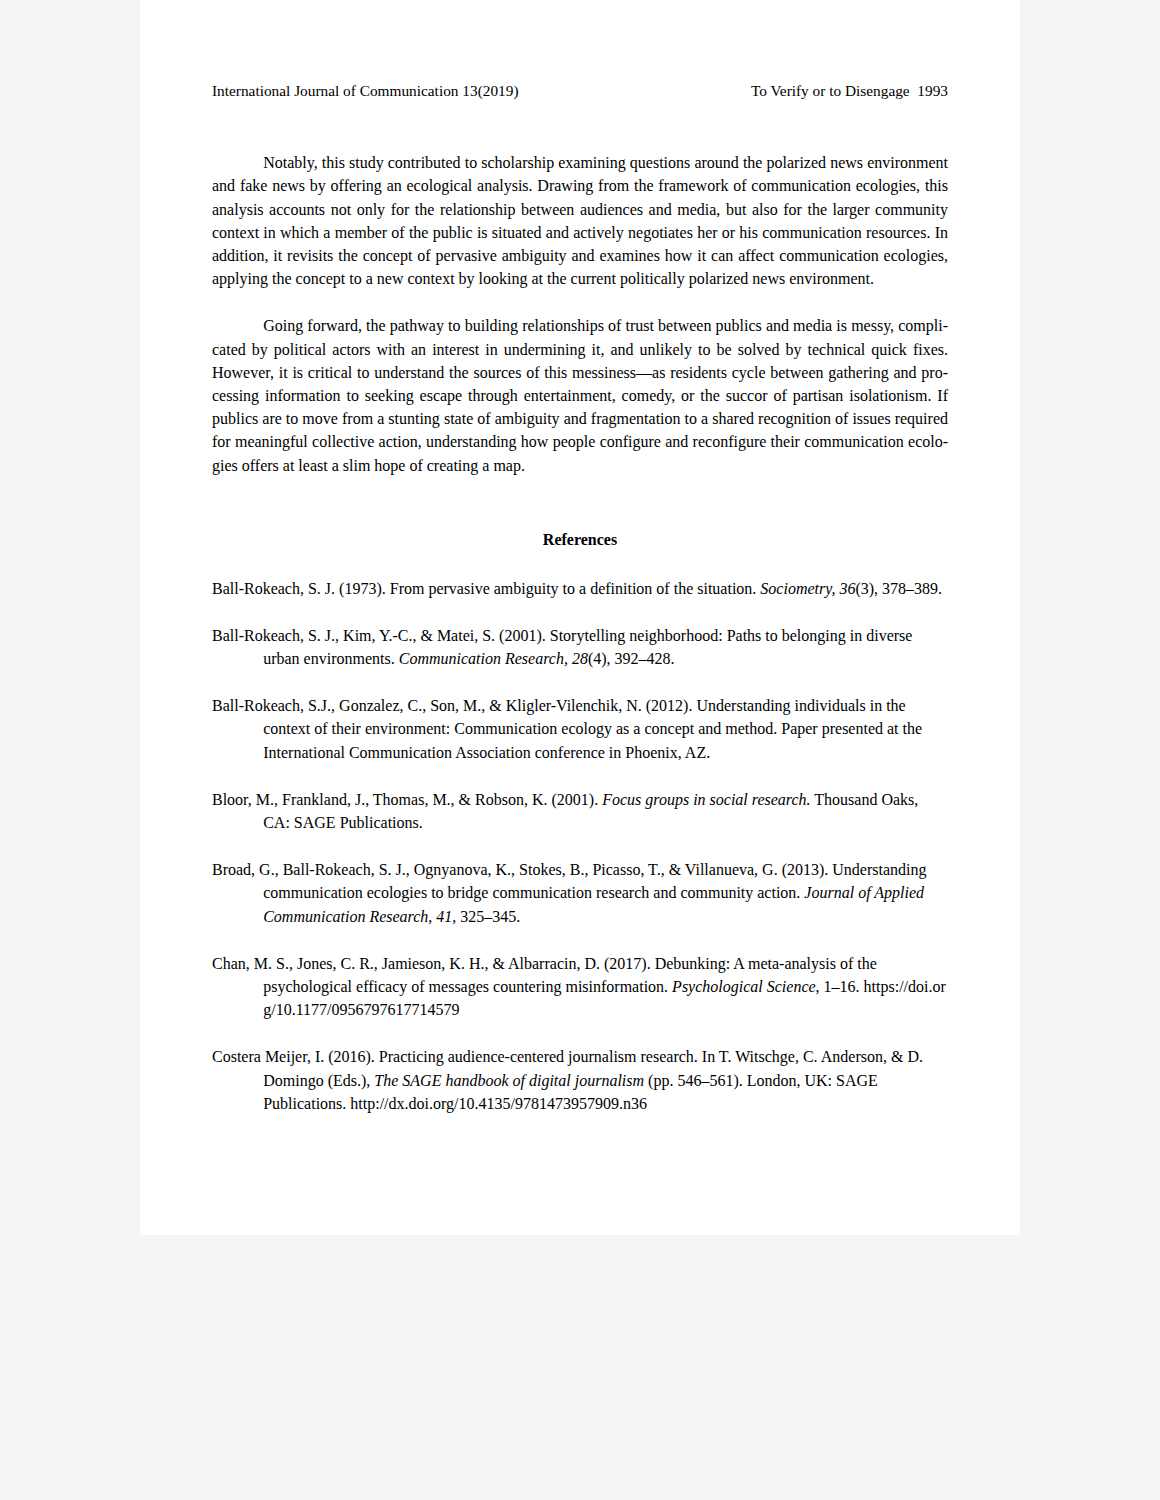International Journal of Communication 13(2019) To Verify or to Disengage 1993
Notably, this study contributed to scholarship examining questions around the polarized news environment and fake news by offering an ecological analysis. Drawing from the framework of communication ecologies, this analysis accounts not only for the relationship between audiences and media, but also for the larger community context in which a member of the public is situated and actively negotiates her or his communication resources. In addition, it revisits the concept of pervasive ambiguity and examines how it can affect communication ecologies, applying the concept to a new context by looking at the current politically polarized news environment.
Going forward, the pathway to building relationships of trust between publics and media is messy, complicated by political actors with an interest in undermining it, and unlikely to be solved by technical quick fixes. However, it is critical to understand the sources of this messiness—as residents cycle between gathering and processing information to seeking escape through entertainment, comedy, or the succor of partisan isolationism. If publics are to move from a stunting state of ambiguity and fragmentation to a shared recognition of issues required for meaningful collective action, understanding how people configure and reconfigure their communication ecologies offers at least a slim hope of creating a map.
References
Ball-Rokeach, S. J. (1973). From pervasive ambiguity to a definition of the situation. Sociometry, 36(3), 378–389.
Ball-Rokeach, S. J., Kim, Y.-C., & Matei, S. (2001). Storytelling neighborhood: Paths to belonging in diverse urban environments. Communication Research, 28(4), 392–428.
Ball-Rokeach, S.J., Gonzalez, C., Son, M., & Kligler-Vilenchik, N. (2012). Understanding individuals in the context of their environment: Communication ecology as a concept and method. Paper presented at the International Communication Association conference in Phoenix, AZ.
Bloor, M., Frankland, J., Thomas, M., & Robson, K. (2001). Focus groups in social research. Thousand Oaks, CA: SAGE Publications.
Broad, G., Ball-Rokeach, S. J., Ognyanova, K., Stokes, B., Picasso, T., & Villanueva, G. (2013). Understanding communication ecologies to bridge communication research and community action. Journal of Applied Communication Research, 41, 325–345.
Chan, M. S., Jones, C. R., Jamieson, K. H., & Albarracin, D. (2017). Debunking: A meta-analysis of the psychological efficacy of messages countering misinformation. Psychological Science, 1–16. https://doi.org/10.1177/0956797617714579
Costera Meijer, I. (2016). Practicing audience-centered journalism research. In T. Witschge, C. Anderson, & D. Domingo (Eds.), The SAGE handbook of digital journalism (pp. 546–561). London, UK: SAGE Publications. http://dx.doi.org/10.4135/9781473957909.n36